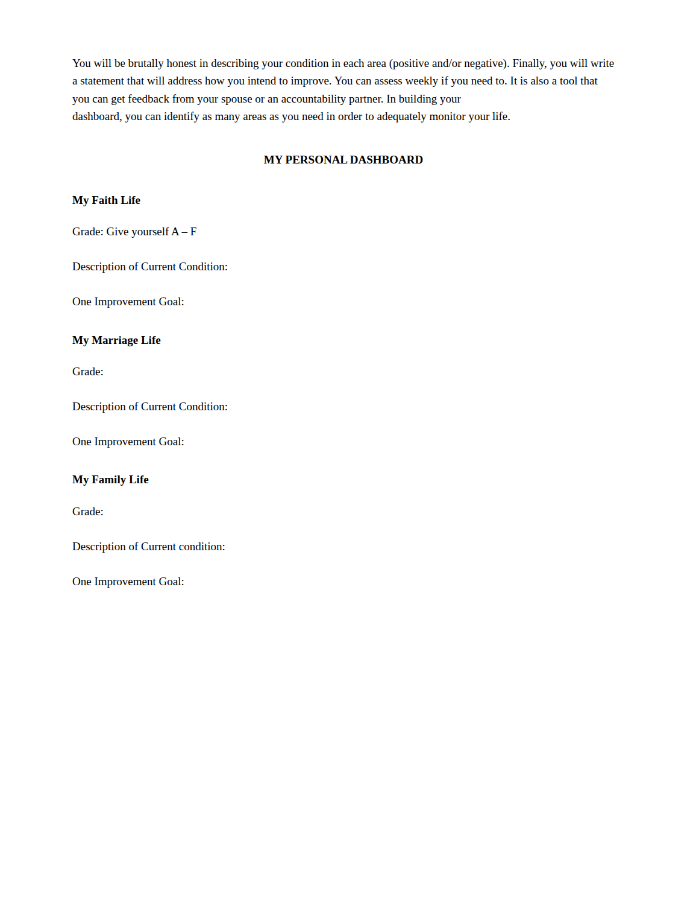You will be brutally honest in describing your condition in each area (positive and/or negative). Finally, you will write a statement that will address how you intend to improve. You can assess weekly if you need to. It is also a tool that you can get feedback from your spouse or an accountability partner. In building your
dashboard, you can identify as many areas as you need in order to adequately monitor your life.
MY PERSONAL DASHBOARD
My Faith Life
Grade: Give yourself A – F
Description of Current Condition:
One Improvement Goal:
My Marriage Life
Grade:
Description of Current Condition:
One Improvement Goal:
My Family Life
Grade:
Description of Current condition:
One Improvement Goal: